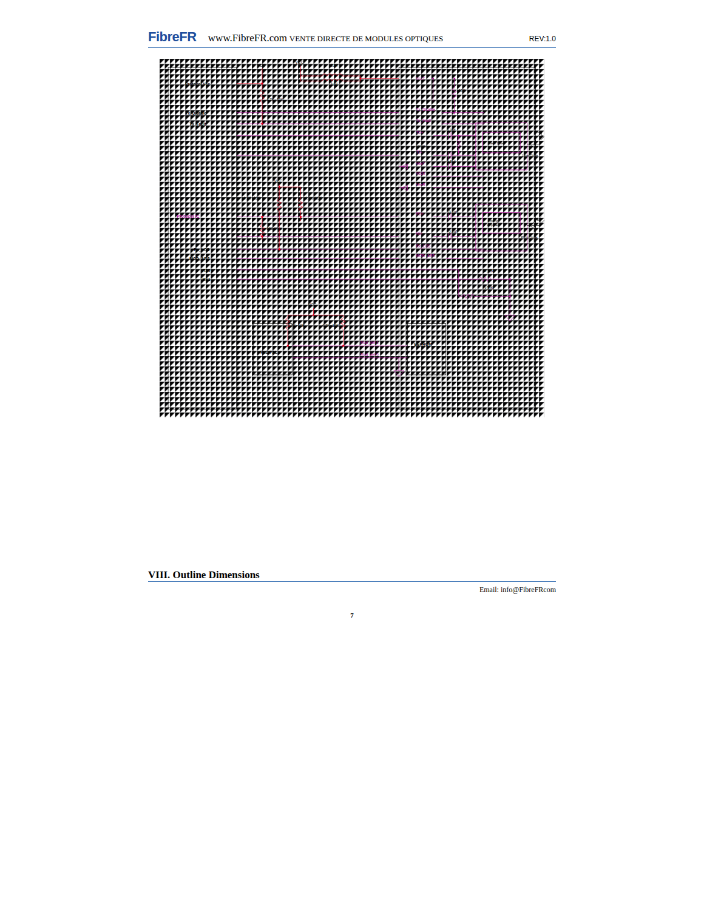FibreFR
www.FibreFR.com VENTE DIRECTE DE MODULES OPTIQUES
REV:1.0
VCC VCC 1uH 1uH Protocol Vcc VccT 4.7K~10K 10K Tx_Disable Tx_Disable Tx_Fault Tx_Fault TD+ 0.1uf 100 Ohm TD- Laser Driver Laser Diode VeeT 0.1uf VccR VeeR VCC 4.7K~10K 4.7K~10K Protocol IC RD+ 0.1uf 100 Ohm RD- 0.1uf Limiting Amplifiers Photo Diode Rx_LOS Rx_LOS MOD_ABS MOD_ABS RS0 RS1 >30K >30K VCC 4.7K~10K 4.7K~10K PLD/PAL EEPROM Mod_def 1 Mod_def 0
VIII. Outline Dimensions
Email: info@FibreFRcom
7